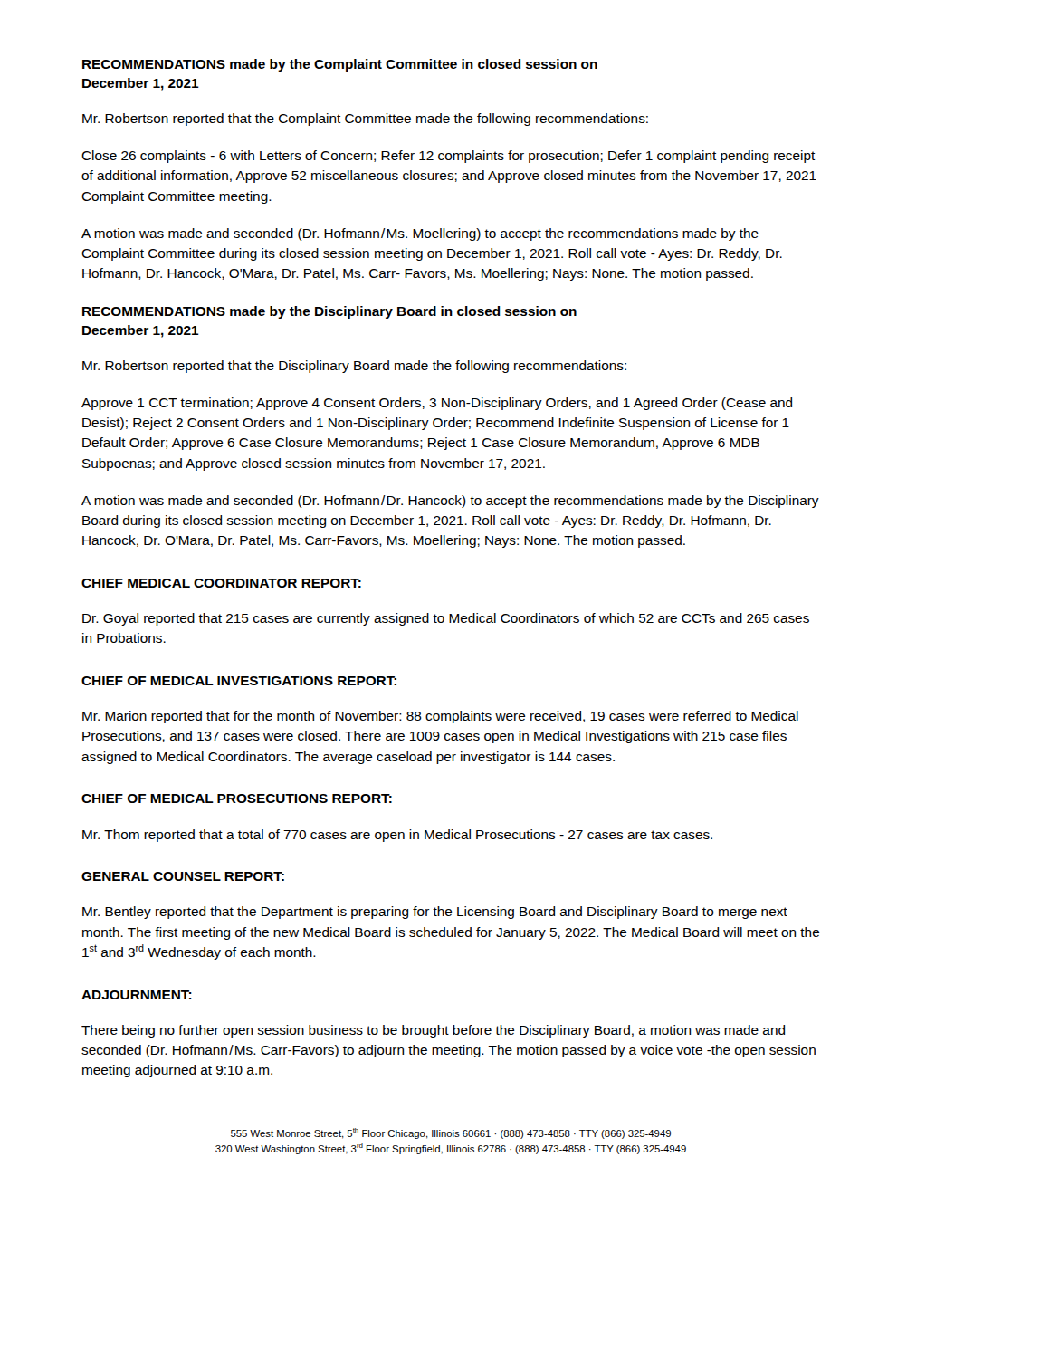RECOMMENDATIONS made by the Complaint Committee in closed session on
December 1, 2021
Mr. Robertson reported that the Complaint Committee made the following recommendations:
Close 26 complaints - 6 with Letters of Concern; Refer 12 complaints for prosecution; Defer 1 complaint pending receipt of additional information, Approve 52 miscellaneous closures; and Approve closed minutes from the November 17, 2021 Complaint Committee meeting.
A motion was made and seconded (Dr. Hofmann / Ms. Moellering) to accept the recommendations made by the Complaint Committee during its closed session meeting on December 1, 2021. Roll call vote - Ayes: Dr. Reddy, Dr. Hofmann, Dr. Hancock, O'Mara, Dr. Patel, Ms. Carr- Favors, Ms. Moellering; Nays: None. The motion passed.
RECOMMENDATIONS made by the Disciplinary Board in closed session on
December 1, 2021
Mr. Robertson reported that the Disciplinary Board made the following recommendations:
Approve 1 CCT termination; Approve 4 Consent Orders, 3 Non-Disciplinary Orders, and 1 Agreed Order (Cease and Desist); Reject 2 Consent Orders and 1 Non-Disciplinary Order; Recommend Indefinite Suspension of License for 1 Default Order; Approve 6 Case Closure Memorandums; Reject 1 Case Closure Memorandum, Approve 6 MDB Subpoenas; and Approve closed session minutes from November 17, 2021.
A motion was made and seconded (Dr. Hofmann / Dr. Hancock) to accept the recommendations made by the Disciplinary Board during its closed session meeting on December 1, 2021. Roll call vote - Ayes: Dr. Reddy, Dr. Hofmann, Dr. Hancock, Dr. O'Mara, Dr. Patel, Ms. Carr-Favors, Ms. Moellering; Nays: None. The motion passed.
CHIEF MEDICAL COORDINATOR REPORT:
Dr. Goyal reported that 215 cases are currently assigned to Medical Coordinators of which 52 are CCTs and 265 cases in Probations.
CHIEF OF MEDICAL INVESTIGATIONS REPORT:
Mr. Marion reported that for the month of November: 88 complaints were received, 19 cases were referred to Medical Prosecutions, and 137 cases were closed. There are 1009 cases open in Medical Investigations with 215 case files assigned to Medical Coordinators. The average caseload per investigator is 144 cases.
CHIEF OF MEDICAL PROSECUTIONS REPORT:
Mr. Thom reported that a total of 770 cases are open in Medical Prosecutions - 27 cases are tax cases.
GENERAL COUNSEL REPORT:
Mr. Bentley reported that the Department is preparing for the Licensing Board and Disciplinary Board to merge next month. The first meeting of the new Medical Board is scheduled for January 5, 2022. The Medical Board will meet on the 1st and 3rd Wednesday of each month.
ADJOURNMENT:
There being no further open session business to be brought before the Disciplinary Board, a motion was made and seconded (Dr. Hofmann / Ms. Carr-Favors) to adjourn the meeting. The motion passed by a voice vote -the open session meeting adjourned at 9:10 a.m.
555 West Monroe Street, 5th Floor Chicago, Illinois 60661 · (888) 473-4858 · TTY (866) 325-4949
320 West Washington Street, 3rd Floor Springfield, Illinois 62786 · (888) 473-4858 · TTY (866) 325-4949